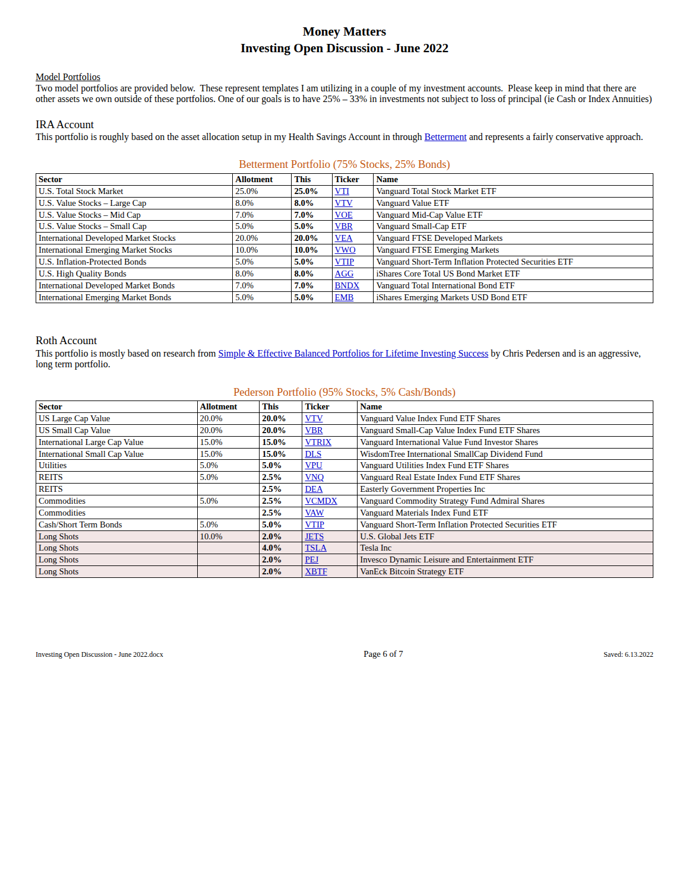Money Matters
Investing Open Discussion - June 2022
Model Portfolios
Two model portfolios are provided below. These represent templates I am utilizing in a couple of my investment accounts. Please keep in mind that there are other assets we own outside of these portfolios. One of our goals is to have 25% – 33% in investments not subject to loss of principal (ie Cash or Index Annuities)
IRA Account
This portfolio is roughly based on the asset allocation setup in my Health Savings Account in through Betterment and represents a fairly conservative approach.
Betterment Portfolio (75% Stocks, 25% Bonds)
| Sector | Allotment | This | Ticker | Name |
| --- | --- | --- | --- | --- |
| U.S. Total Stock Market | 25.0% | 25.0% | VTI | Vanguard Total Stock Market ETF |
| U.S. Value Stocks – Large Cap | 8.0% | 8.0% | VTV | Vanguard Value ETF |
| U.S. Value Stocks – Mid Cap | 7.0% | 7.0% | VOE | Vanguard Mid-Cap Value ETF |
| U.S. Value Stocks – Small Cap | 5.0% | 5.0% | VBR | Vanguard Small-Cap ETF |
| International Developed Market Stocks | 20.0% | 20.0% | VEA | Vanguard FTSE Developed Markets |
| International Emerging Market Stocks | 10.0% | 10.0% | VWO | Vanguard FTSE Emerging Markets |
| U.S. Inflation-Protected Bonds | 5.0% | 5.0% | VTIP | Vanguard Short-Term Inflation Protected Securities ETF |
| U.S. High Quality Bonds | 8.0% | 8.0% | AGG | iShares Core Total US Bond Market ETF |
| International Developed Market Bonds | 7.0% | 7.0% | BNDX | Vanguard Total International Bond ETF |
| International Emerging Market Bonds | 5.0% | 5.0% | EMB | iShares Emerging Markets USD Bond ETF |
Roth Account
This portfolio is mostly based on research from Simple & Effective Balanced Portfolios for Lifetime Investing Success by Chris Pedersen and is an aggressive, long term portfolio.
Pederson Portfolio (95% Stocks, 5% Cash/Bonds)
| Sector | Allotment | This | Ticker | Name |
| --- | --- | --- | --- | --- |
| US Large Cap Value | 20.0% | 20.0% | VTV | Vanguard Value Index Fund ETF Shares |
| US Small Cap Value | 20.0% | 20.0% | VBR | Vanguard Small-Cap Value Index Fund ETF Shares |
| International Large Cap Value | 15.0% | 15.0% | VTRIX | Vanguard International Value Fund Investor Shares |
| International Small Cap Value | 15.0% | 15.0% | DLS | WisdomTree International SmallCap Dividend Fund |
| Utilities | 5.0% | 5.0% | VPU | Vanguard Utilities Index Fund ETF Shares |
| REITS | 5.0% | 2.5% | VNQ | Vanguard Real Estate Index Fund ETF Shares |
| REITS | | 2.5% | DEA | Easterly Government Properties Inc |
| Commodities | 5.0% | 2.5% | VCMDX | Vanguard Commodity Strategy Fund Admiral Shares |
| Commodities | | 2.5% | VAW | Vanguard Materials Index Fund ETF |
| Cash/Short Term Bonds | 5.0% | 5.0% | VTIP | Vanguard Short-Term Inflation Protected Securities ETF |
| Long Shots | 10.0% | 2.0% | JETS | U.S. Global Jets ETF |
| Long Shots | | 4.0% | TSLA | Tesla Inc |
| Long Shots | | 2.0% | PEJ | Invesco Dynamic Leisure and Entertainment ETF |
| Long Shots | | 2.0% | XBTF | VanEck Bitcoin Strategy ETF |
Investing Open Discussion - June 2022.docx Page 6 of 7 Saved: 6.13.2022